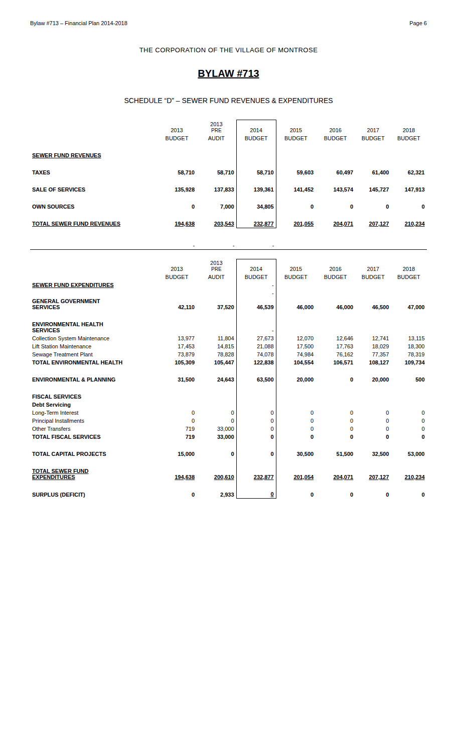Bylaw #713 – Financial Plan 2014-2018
Page 6
THE CORPORATION OF THE VILLAGE OF MONTROSE
BYLAW #713
SCHEDULE “D” – SEWER FUND REVENUES & EXPENDITURES
| | 2013 | 2013 PRE | 2014 | 2015 | 2016 | 2017 | 2018 |
| | BUDGET | AUDIT | BUDGET | BUDGET | BUDGET | BUDGET | BUDGET |
| SEWER FUND REVENUES | | | | | | | |
| TAXES | 58,710 | 58,710 | 58,710 | 59,603 | 60,497 | 61,400 | 62,321 |
| SALE OF SERVICES | 135,928 | 137,833 | 139,361 | 141,452 | 143,574 | 145,727 | 147,913 |
| OWN SOURCES | 0 | 7,000 | 34,805 | 0 | 0 | 0 | 0 |
| TOTAL SEWER FUND REVENUES | 194,638 | 203,543 | 232,877 | 201,055 | 204,071 | 207,127 | 210,234 |
| | - | - | - | | | | |
| | 2013 | 2013 PRE | 2014 | 2015 | 2016 | 2017 | 2018 |
| | BUDGET | AUDIT | BUDGET | BUDGET | BUDGET | BUDGET | BUDGET |
| SEWER FUND EXPENDITURES | | | - | | | | |
| | | | - | | | | |
| GENERAL GOVERNMENT SERVICES | 42,110 | 37,520 | 46,539 | 46,000 | 46,000 | 46,500 | 47,000 |
| ENVIRONMENTAL HEALTH SERVICES | | | - | | | | |
| Collection System Maintenance | 13,977 | 11,804 | 27,673 | 12,070 | 12,646 | 12,741 | 13,115 |
| Lift Station Maintenance | 17,453 | 14,815 | 21,088 | 17,500 | 17,763 | 18,029 | 18,300 |
| Sewage Treatment Plant | 73,879 | 78,828 | 74,078 | 74,984 | 76,162 | 77,357 | 78,319 |
| TOTAL ENVIRONMENTAL HEALTH | 105,309 | 105,447 | 122,838 | 104,554 | 106,571 | 108,127 | 109,734 |
| ENVIRONMENTAL & PLANNING | 31,500 | 24,643 | 63,500 | 20,000 | 0 | 20,000 | 500 |
| FISCAL SERVICES | | | | | | | |
| Debt Servicing | | | | | | | |
| Long-Term Interest | 0 | 0 | 0 | 0 | 0 | 0 | 0 |
| Principal Installments | 0 | 0 | 0 | 0 | 0 | 0 | 0 |
| Other Transfers | 719 | 33,000 | 0 | 0 | 0 | 0 | 0 |
| TOTAL FISCAL SERVICES | 719 | 33,000 | 0 | 0 | 0 | 0 | 0 |
| TOTAL CAPITAL PROJECTS | 15,000 | 0 | 0 | 30,500 | 51,500 | 32,500 | 53,000 |
| TOTAL SEWER FUND EXPENDITURES | 194,638 | 200,610 | 232,877 | 201,054 | 204,071 | 207,127 | 210,234 |
| SURPLUS (DEFICIT) | 0 | 2,933 | 0 | 0 | 0 | 0 | 0 |